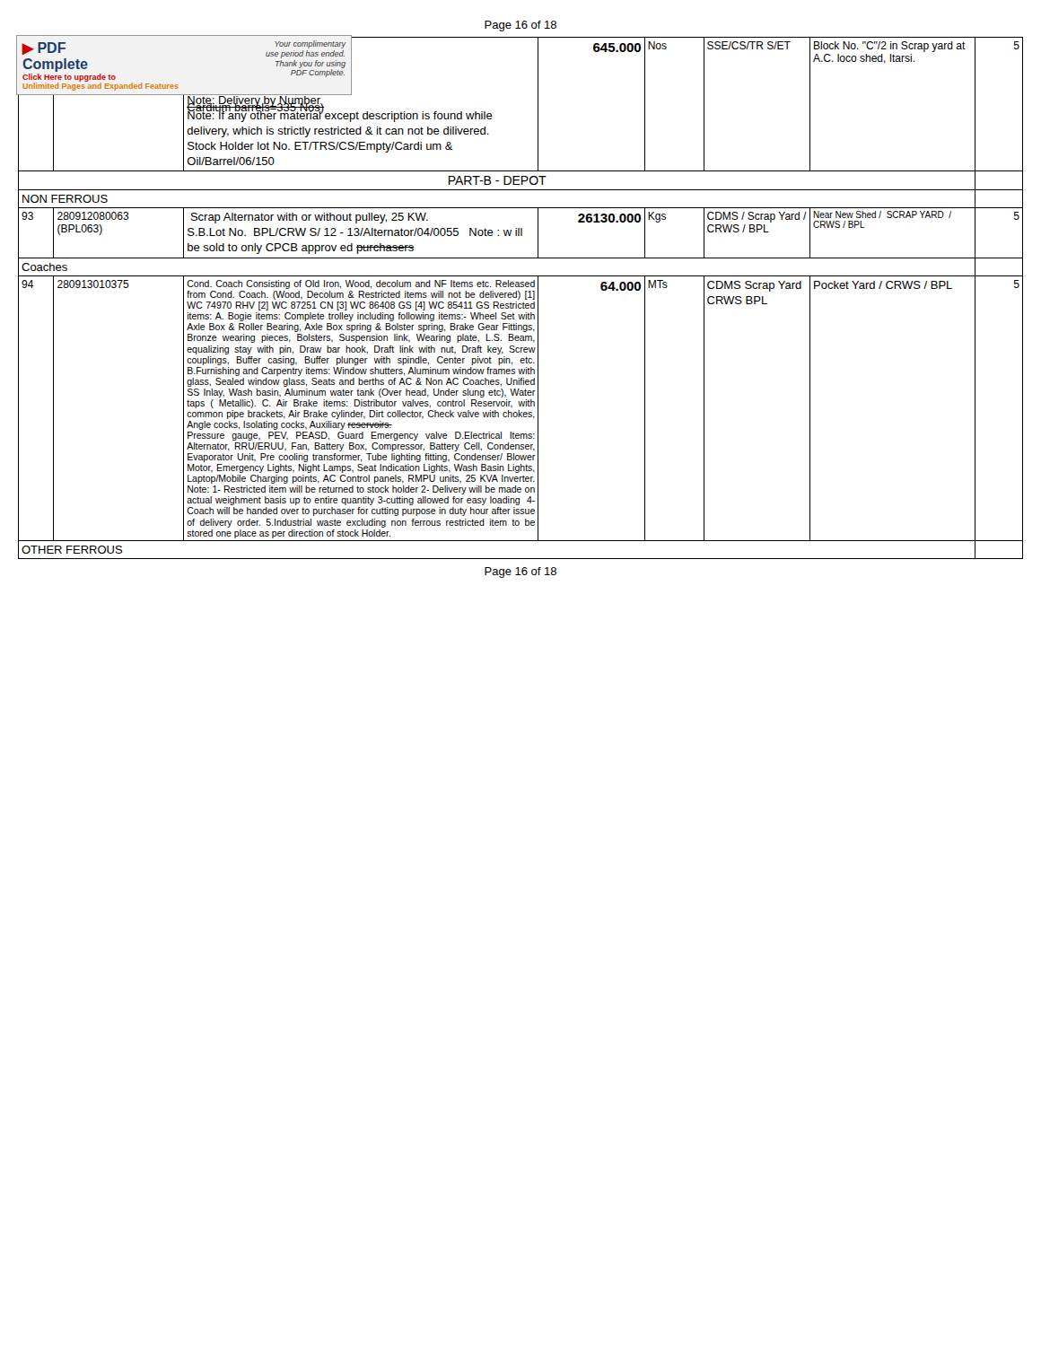Page 16 of 18
Your complimentary
use period has ended.
Thank you for using
PDF Complete.
▶ PDF
Complete
Click Here to upgrade to
Unlimited Pages and Expanded Features
| | | Empty barrels of capacity 205/210 Ltrs. Cardium oil barrels capacity 205/210 Ltrs. in second condition with (Empty oil barrel=310 Nos, Cardium barrels=335 Nos) Note: Delivery by Number Note: If any other material except description is found while delivery, which is strictly restricted & it can not be dilivered. Stock Holder lot No. ET/TRS/CS/Empty/Cardi um & Oil/Barrel/06/150 | 645.000 | Nos | SSE/CS/TR S/ET | Block No. "C"/2 in Scrap yard at A.C. loco shed, Itarsi. | 5 |
| PART-B - DEPOT | |
| NON FERROUS | |
| 93 | 280912080063 (BPL063) | Scrap Alternator with or without pulley, 25 KW. S.B.Lot No. BPL/CRW S/ 12 - 13/Alternator/04/0055 Note : w ill be sold to only CPCB approv ed purchasers | 26130.000 | Kgs | CDMS / Scrap Yard / CRWS / BPL | Near New Shed / SCRAP YARD / CRWS / BPL | 5 |
| Coaches | |
| 94 | 280913010375 | Cond. Coach Consisting of Old Iron, Wood, decolum and NF Items etc. Released from Cond. Coach. (Wood, Decolum & Restricted items will not be delivered) [1] WC 74970 RHV [2] WC 87251 CN [3] WC 86408 GS [4] WC 85411 GS Restricted items: A. Bogie items: Complete trolley including following items:- Wheel Set with Axle Box & Roller Bearing, Axle Box spring & Bolster spring, Brake Gear Fittings, Bronze wearing pieces, Bolsters, Suspension link, Wearing plate, L.S. Beam, equalizing stay with pin, Draw bar hook, Draft link with nut, Draft key, Screw couplings, Buffer casing, Buffer plunger with spindle, Center pivot pin, etc. B.Furnishing and Carpentry items: Window shutters, Aluminum window frames with glass, Sealed window glass, Seats and berths of AC & Non AC Coaches, Unified SS Inlay, Wash basin, Aluminum water tank (Over head, Under slung etc), Water taps ( Metallic). C. Air Brake items: Distributor valves, control Reservoir, with common pipe brackets, Air Brake cylinder, Dirt collector, Check valve with chokes, Angle cocks, Isolating cocks, Auxiliary reservoirs. Pressure gauge, PEV, PEASD, Guard Emergency valve D.Electrical Items: Alternator, RRU/ERUU, Fan, Battery Box, Compressor, Battery Cell, Condenser, Evaporator Unit, Pre cooling transformer, Tube lighting fitting, Condenser/ Blower Motor, Emergency Lights, Night Lamps, Seat Indication Lights, Wash Basin Lights, Laptop/Mobile Charging points, AC Control panels, RMPU units, 25 KVA Inverter. Note: 1- Restricted item will be returned to stock holder 2- Delivery will be made on actual weighment basis up to entire quantity 3-cutting allowed for easy loading 4- Coach will be handed over to purchaser for cutting purpose in duty hour after issue of delivery order. 5.Industrial waste excluding non ferrous restricted item to be stored one place as per direction of stock Holder. | 64.000 | MTs | CDMS Scrap Yard CRWS BPL | Pocket Yard / CRWS / BPL | 5 |
| OTHER FERROUS | |
Page 16 of 18